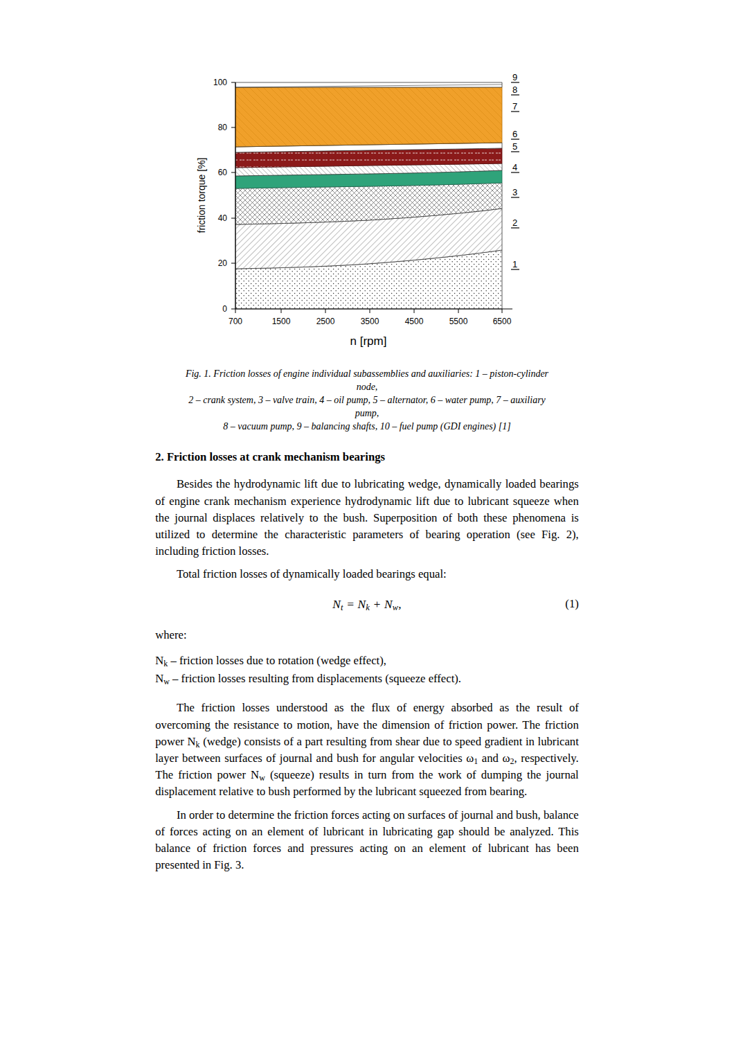100 80 60 40 20 0 friction torque [%] 700 1500 2500 3500 4500 5500 6500 n [rpm] 9 8 7 6 5 4 3 2 1
Fig. 1. Friction losses of engine individual subassemblies and auxiliaries: 1 – piston-cylinder node,
2 – crank system, 3 – valve train, 4 – oil pump, 5 – alternator, 6 – water pump, 7 – auxiliary pump,
8 – vacuum pump, 9 – balancing shafts, 10 – fuel pump (GDI engines) [1]
2. Friction losses at crank mechanism bearings
Besides the hydrodynamic lift due to lubricating wedge, dynamically loaded bearings of engine crank mechanism experience hydrodynamic lift due to lubricant squeeze when the journal displaces relatively to the bush. Superposition of both these phenomena is utilized to determine the characteristic parameters of bearing operation (see Fig. 2), including friction losses.
Total friction losses of dynamically loaded bearings equal:
Nt = Nk + Nw, (1)
where:
Nk – friction losses due to rotation (wedge effect),
Nw – friction losses resulting from displacements (squeeze effect).
The friction losses understood as the flux of energy absorbed as the result of overcoming the resistance to motion, have the dimension of friction power. The friction power Nk (wedge) consists of a part resulting from shear due to speed gradient in lubricant layer between surfaces of journal and bush for angular velocities ω1 and ω2, respectively. The friction power Nw (squeeze) results in turn from the work of dumping the journal displacement relative to bush performed by the lubricant squeezed from bearing.
In order to determine the friction forces acting on surfaces of journal and bush, balance of forces acting on an element of lubricant in lubricating gap should be analyzed. This balance of friction forces and pressures acting on an element of lubricant has been presented in Fig. 3.